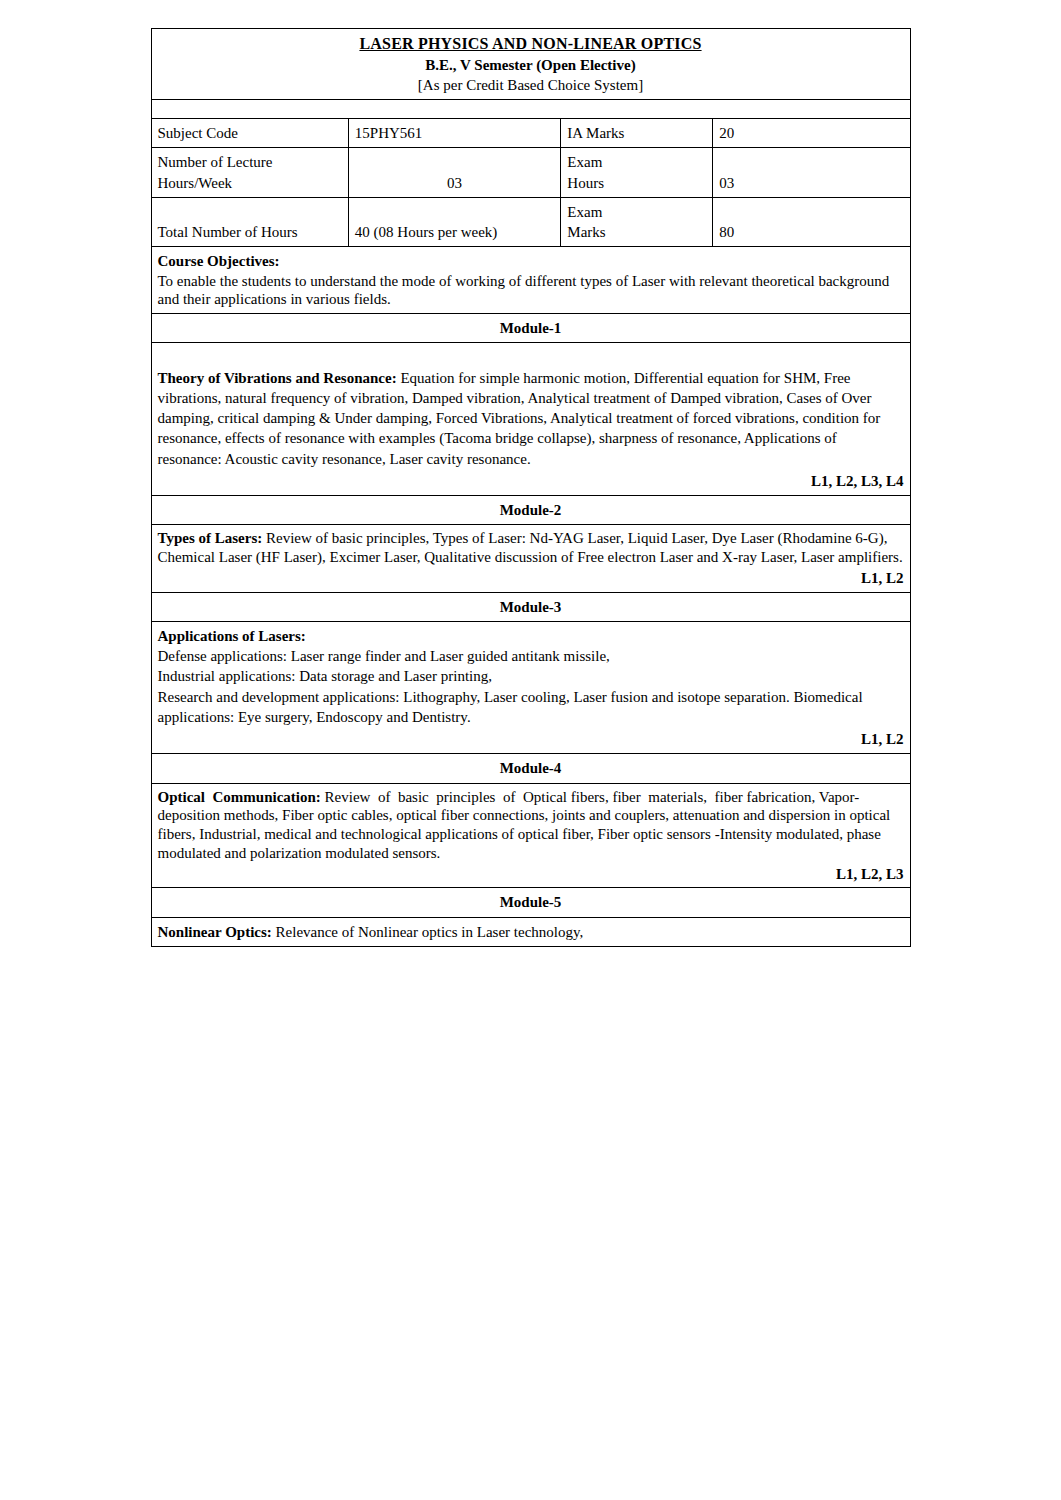| LASER PHYSICS AND NON-LINEAR OPTICS B.E., V Semester (Open Elective) [As per Credit Based Choice System] |
| Subject Code | 15PHY561 | IA Marks | 20 |
| Number of Lecture Hours/Week | 03 | Exam Hours | 03 |
| Total Number of Hours | 40 (08 Hours per week) | Exam Marks | 80 |
| Course Objectives: To enable the students to understand the mode of working of different types of Laser with relevant theoretical background and their applications in various fields. |
| Module-1 |
| Theory of Vibrations and Resonance: Equation for simple harmonic motion, Differential equation for SHM, Free vibrations, natural frequency of vibration, Damped vibration, Analytical treatment of Damped vibration, Cases of Over damping, critical damping & Under damping, Forced Vibrations, Analytical treatment of forced vibrations, condition for resonance, effects of resonance with examples (Tacoma bridge collapse), sharpness of resonance, Applications of resonance: Acoustic cavity resonance, Laser cavity resonance. L1, L2, L3, L4 |
| Module-2 |
| Types of Lasers: Review of basic principles, Types of Laser: Nd-YAG Laser, Liquid Laser, Dye Laser (Rhodamine 6-G), Chemical Laser (HF Laser), Excimer Laser, Qualitative discussion of Free electron Laser and X-ray Laser, Laser amplifiers. L1, L2 |
| Module-3 |
| Applications of Lasers: Defense applications: Laser range finder and Laser guided antitank missile, Industrial applications: Data storage and Laser printing, Research and development applications: Lithography, Laser cooling, Laser fusion and isotope separation. Biomedical applications: Eye surgery, Endoscopy and Dentistry. L1, L2 |
| Module-4 |
| Optical Communication: Review of basic principles of Optical fibers, fiber materials, fiber fabrication, Vapor-deposition methods, Fiber optic cables, optical fiber connections, joints and couplers, attenuation and dispersion in optical fibers, Industrial, medical and technological applications of optical fiber, Fiber optic sensors -Intensity modulated, phase modulated and polarization modulated sensors. L1, L2, L3 |
| Module-5 |
| Nonlinear Optics: Relevance of Nonlinear optics in Laser technology, |